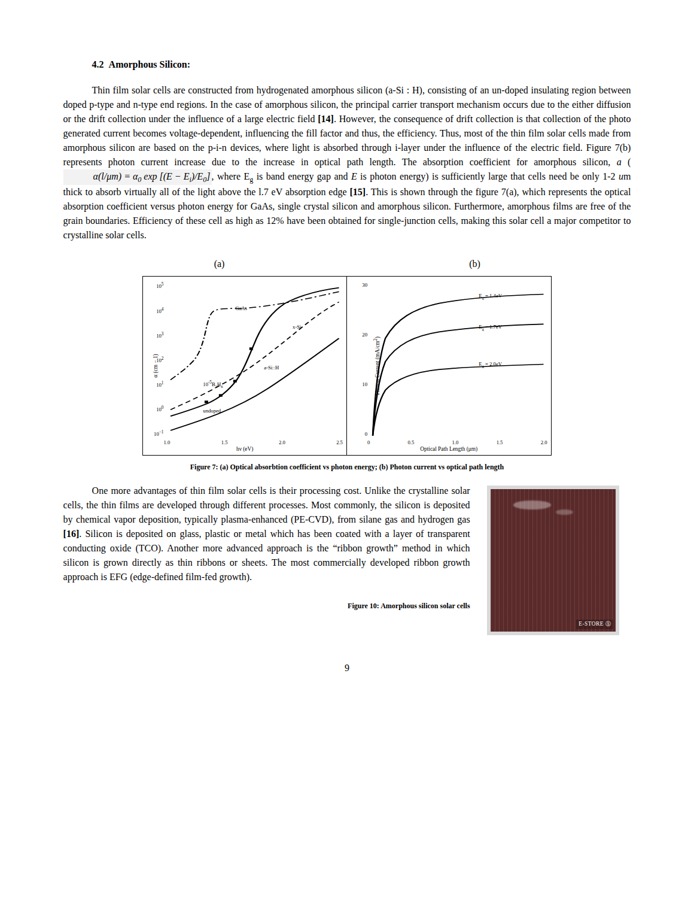4.2 Amorphous Silicon:
Thin film solar cells are constructed from hydrogenated amorphous silicon (a-Si : H), consisting of an un-doped insulating region between doped p-type and n-type end regions. In the case of amorphous silicon, the principal carrier transport mechanism occurs due to the either diffusion or the drift collection under the influence of a large electric field [14]. However, the consequence of drift collection is that collection of the photo generated current becomes voltage-dependent, influencing the fill factor and thus, the efficiency. Thus, most of the thin film solar cells made from amorphous silicon are based on the p-i-n devices, where light is absorbed through i-layer under the influence of the electric field. Figure 7(b) represents photon current increase due to the increase in optical path length. The absorption coefficient for amorphous silicon, a (α(l/μm) = α0 exp [(E − Ei)/E0], where Eg is band energy gap and E is photon energy) is sufficiently large that cells need be only 1-2 um thick to absorb virtually all of the light above the l.7 eV absorption edge [15]. This is shown through the figure 7(a), which represents the optical absorption coefficient versus photon energy for GaAs, single crystal silicon and amorphous silicon. Furthermore, amorphous films are free of the grain boundaries. Efficiency of these cell as high as 12% have been obtained for single-junction cells, making this solar cell a major competitor to crystalline solar cells.
(a)(b)
α (cm − 1)
105 104 103 102 101 100 10−1
1.01.52.02.5
hν (eV)
GaAs
x-Si
a-Si::H
10-5B2H6
undoped
Photon Current (mA/cm2)
30 20 10 0
00.51.01.52.0
Optical Path Length (μm)
Eg = 1.4eV
Eg = 1.7eV
Eg = 2.0eV
Figure 7: (a) Optical absorbtion coefficient vs photon energy; (b) Photon current vs optical path length
E-STORE Ⓢ
One more advantages of thin film solar cells is their processing cost. Unlike the crystalline solar cells, the thin films are developed through different processes. Most commonly, the silicon is deposited by chemical vapor deposition, typically plasma-enhanced (PE-CVD), from silane gas and hydrogen gas [16]. Silicon is deposited on glass, plastic or metal which has been coated with a layer of transparent conducting oxide (TCO). Another more advanced approach is the “ribbon growth” method in which silicon is grown directly as thin ribbons or sheets. The most commercially developed ribbon growth approach is EFG (edge-defined film-fed growth).
Figure 10: Amorphous silicon solar cells
9